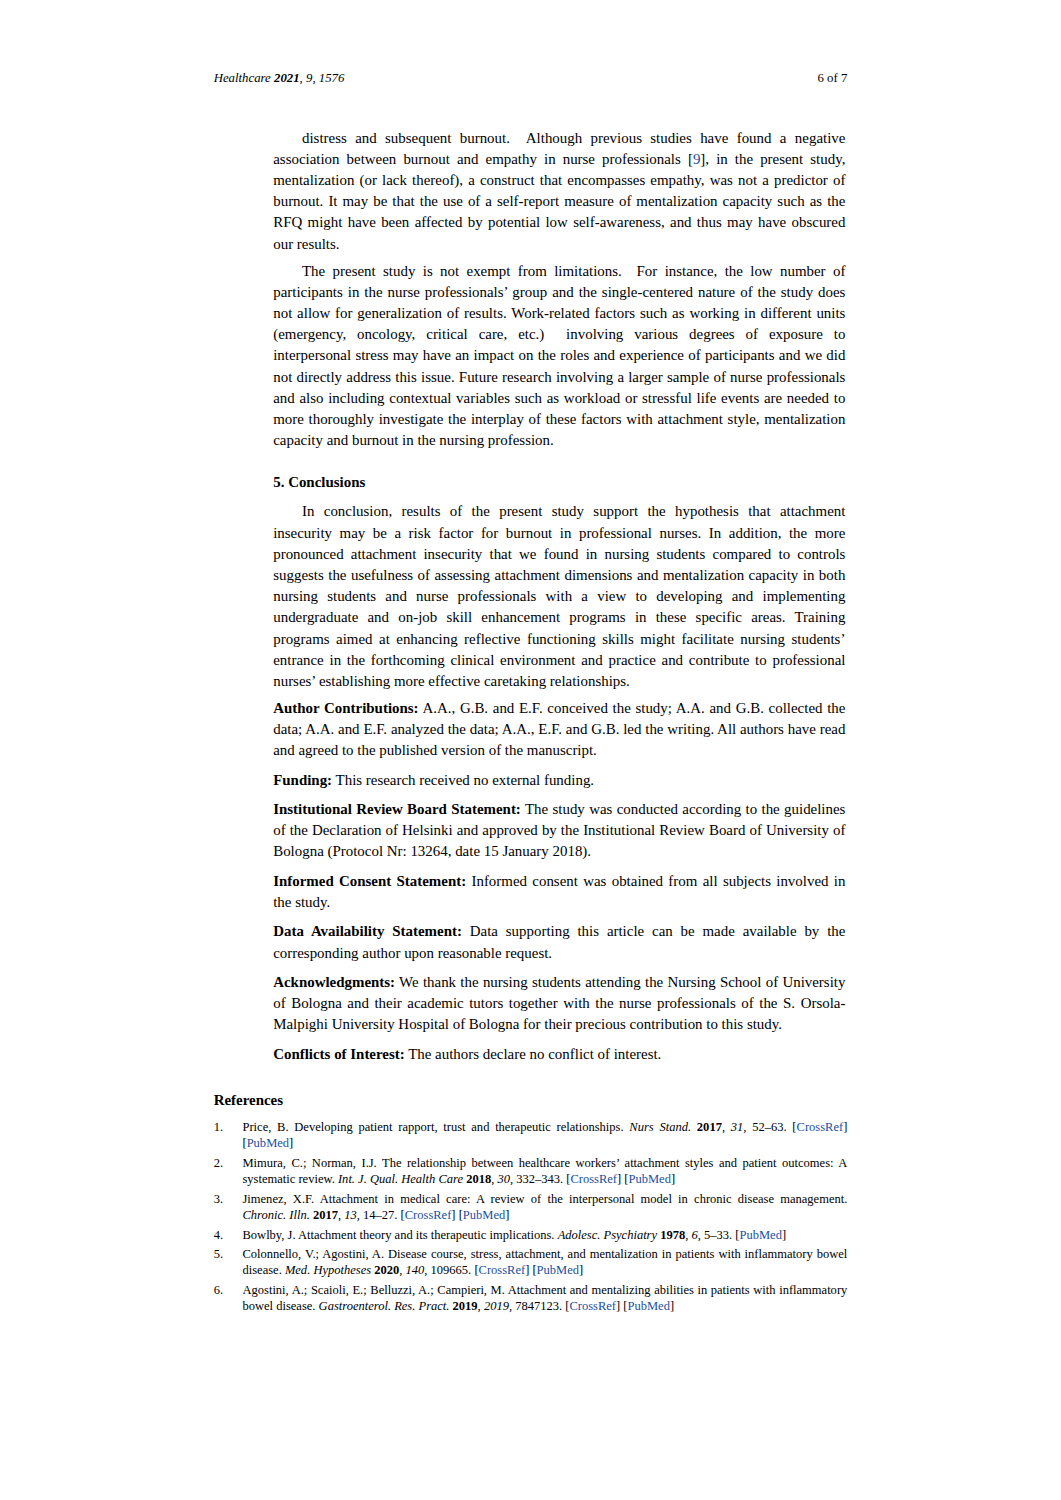Healthcare 2021, 9, 1576
6 of 7
distress and subsequent burnout. Although previous studies have found a negative association between burnout and empathy in nurse professionals [9], in the present study, mentalization (or lack thereof), a construct that encompasses empathy, was not a predictor of burnout. It may be that the use of a self-report measure of mentalization capacity such as the RFQ might have been affected by potential low self-awareness, and thus may have obscured our results.
The present study is not exempt from limitations. For instance, the low number of participants in the nurse professionals’ group and the single-centered nature of the study does not allow for generalization of results. Work-related factors such as working in different units (emergency, oncology, critical care, etc.) involving various degrees of exposure to interpersonal stress may have an impact on the roles and experience of participants and we did not directly address this issue. Future research involving a larger sample of nurse professionals and also including contextual variables such as workload or stressful life events are needed to more thoroughly investigate the interplay of these factors with attachment style, mentalization capacity and burnout in the nursing profession.
5. Conclusions
In conclusion, results of the present study support the hypothesis that attachment insecurity may be a risk factor for burnout in professional nurses. In addition, the more pronounced attachment insecurity that we found in nursing students compared to controls suggests the usefulness of assessing attachment dimensions and mentalization capacity in both nursing students and nurse professionals with a view to developing and implementing undergraduate and on-job skill enhancement programs in these specific areas. Training programs aimed at enhancing reflective functioning skills might facilitate nursing students’ entrance in the forthcoming clinical environment and practice and contribute to professional nurses’ establishing more effective caretaking relationships.
Author Contributions: A.A., G.B. and E.F. conceived the study; A.A. and G.B. collected the data; A.A. and E.F. analyzed the data; A.A., E.F. and G.B. led the writing. All authors have read and agreed to the published version of the manuscript.
Funding: This research received no external funding.
Institutional Review Board Statement: The study was conducted according to the guidelines of the Declaration of Helsinki and approved by the Institutional Review Board of University of Bologna (Protocol Nr: 13264, date 15 January 2018).
Informed Consent Statement: Informed consent was obtained from all subjects involved in the study.
Data Availability Statement: Data supporting this article can be made available by the corresponding author upon reasonable request.
Acknowledgments: We thank the nursing students attending the Nursing School of University of Bologna and their academic tutors together with the nurse professionals of the S. Orsola-Malpighi University Hospital of Bologna for their precious contribution to this study.
Conflicts of Interest: The authors declare no conflict of interest.
References
1. Price, B. Developing patient rapport, trust and therapeutic relationships. Nurs Stand. 2017, 31, 52–63. [CrossRef] [PubMed]
2. Mimura, C.; Norman, I.J. The relationship between healthcare workers’ attachment styles and patient outcomes: A systematic review. Int. J. Qual. Health Care 2018, 30, 332–343. [CrossRef] [PubMed]
3. Jimenez, X.F. Attachment in medical care: A review of the interpersonal model in chronic disease management. Chronic. Illn. 2017, 13, 14–27. [CrossRef] [PubMed]
4. Bowlby, J. Attachment theory and its therapeutic implications. Adolesc. Psychiatry 1978, 6, 5–33. [PubMed]
5. Colonnello, V.; Agostini, A. Disease course, stress, attachment, and mentalization in patients with inflammatory bowel disease. Med. Hypotheses 2020, 140, 109665. [CrossRef] [PubMed]
6. Agostini, A.; Scaioli, E.; Belluzzi, A.; Campieri, M. Attachment and mentalizing abilities in patients with inflammatory bowel disease. Gastroenterol. Res. Pract. 2019, 2019, 7847123. [CrossRef] [PubMed]